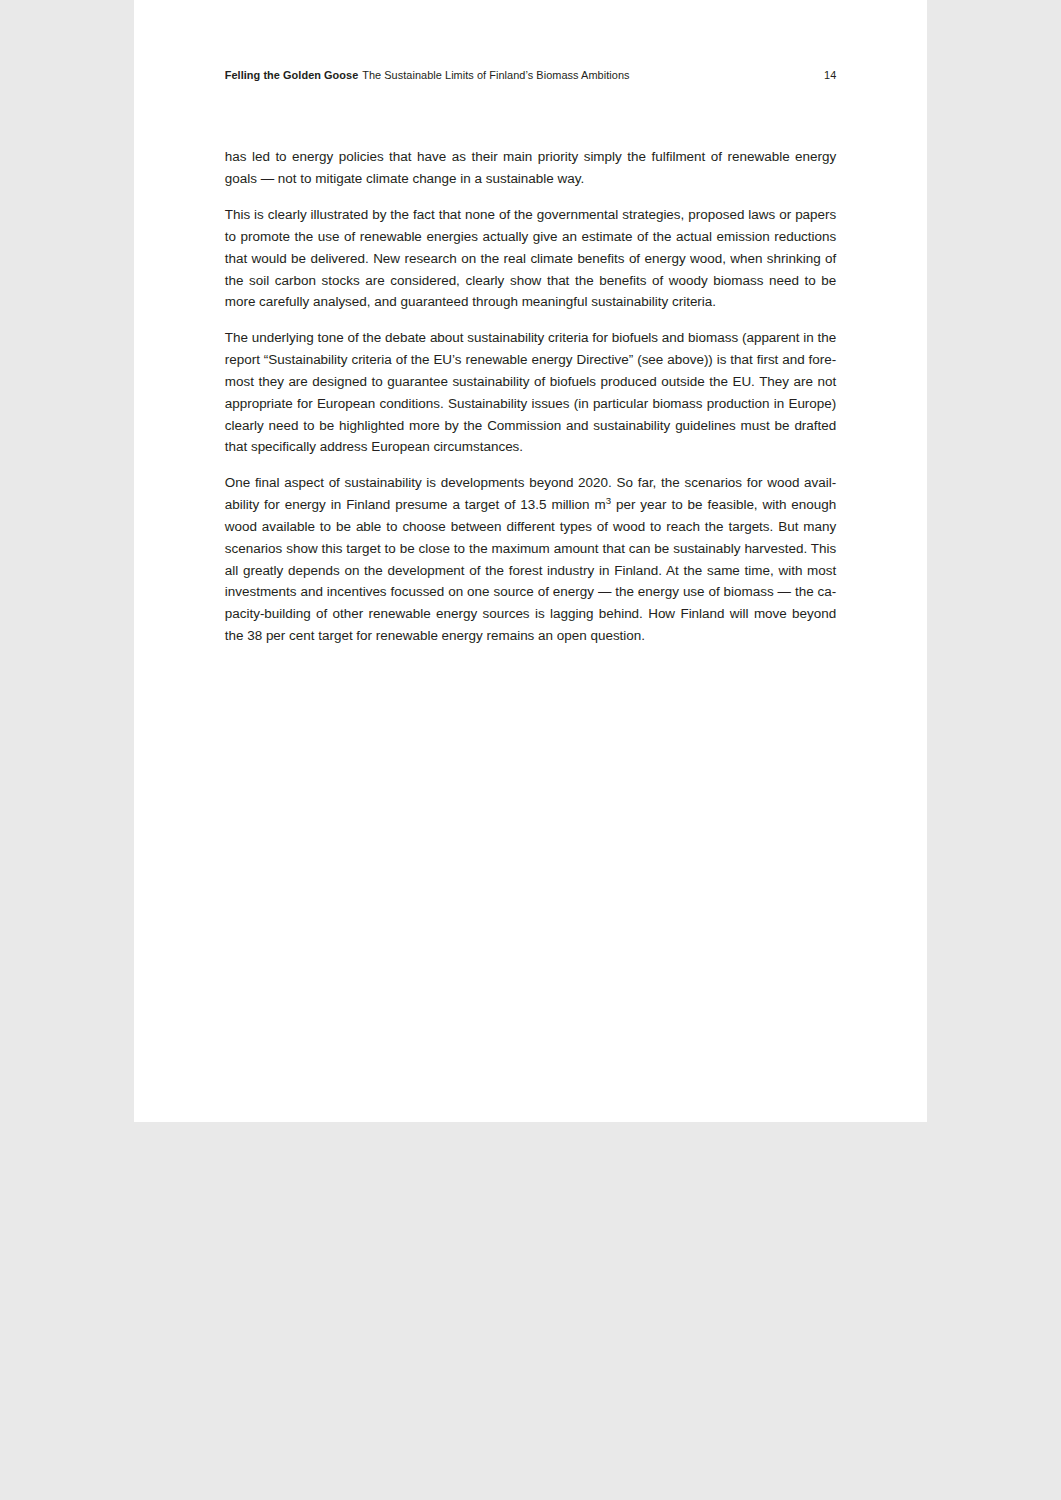Felling the Golden Goose The Sustainable Limits of Finland’s Biomass Ambitions 14
has led to energy policies that have as their main priority simply the fulfilment of renewable energy goals — not to mitigate climate change in a sustainable way.
This is clearly illustrated by the fact that none of the governmental strategies, proposed laws or papers to promote the use of renewable energies actually give an estimate of the actual emission reductions that would be delivered. New research on the real climate benefits of energy wood, when shrinking of the soil carbon stocks are considered, clearly show that the benefits of woody biomass need to be more carefully analysed, and guaranteed through meaningful sustainability criteria.
The underlying tone of the debate about sustainability criteria for biofuels and biomass (apparent in the report “Sustainability criteria of the EU’s renewable energy Directive” (see above)) is that first and foremost they are designed to guarantee sustainability of biofuels produced outside the EU. They are not appropriate for European conditions. Sustainability issues (in particular biomass production in Europe) clearly need to be highlighted more by the Commission and sustainability guidelines must be drafted that specifically address European circumstances.
One final aspect of sustainability is developments beyond 2020. So far, the scenarios for wood availability for energy in Finland presume a target of 13.5 million m3 per year to be feasible, with enough wood available to be able to choose between different types of wood to reach the targets. But many scenarios show this target to be close to the maximum amount that can be sustainably harvested. This all greatly depends on the development of the forest industry in Finland. At the same time, with most investments and incentives focussed on one source of energy — the energy use of biomass — the capacity-building of other renewable energy sources is lagging behind. How Finland will move beyond the 38 per cent target for renewable energy remains an open question.